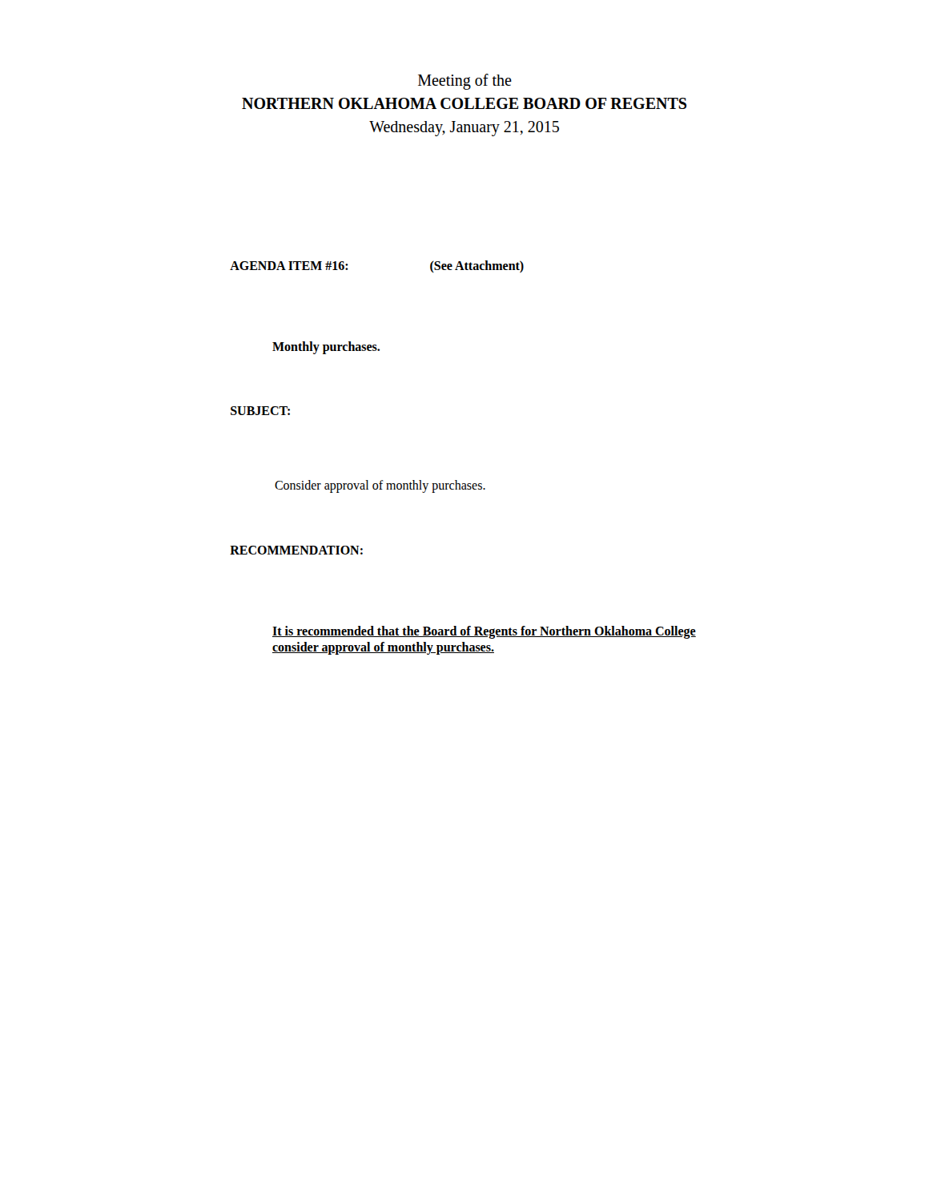Meeting of the
NORTHERN OKLAHOMA COLLEGE BOARD OF REGENTS
Wednesday, January 21, 2015
AGENDA ITEM #16:(See Attachment)
Monthly purchases.
SUBJECT:
Consider approval of monthly purchases.
RECOMMENDATION:
It is recommended that the Board of Regents for Northern Oklahoma College consider approval of monthly purchases.